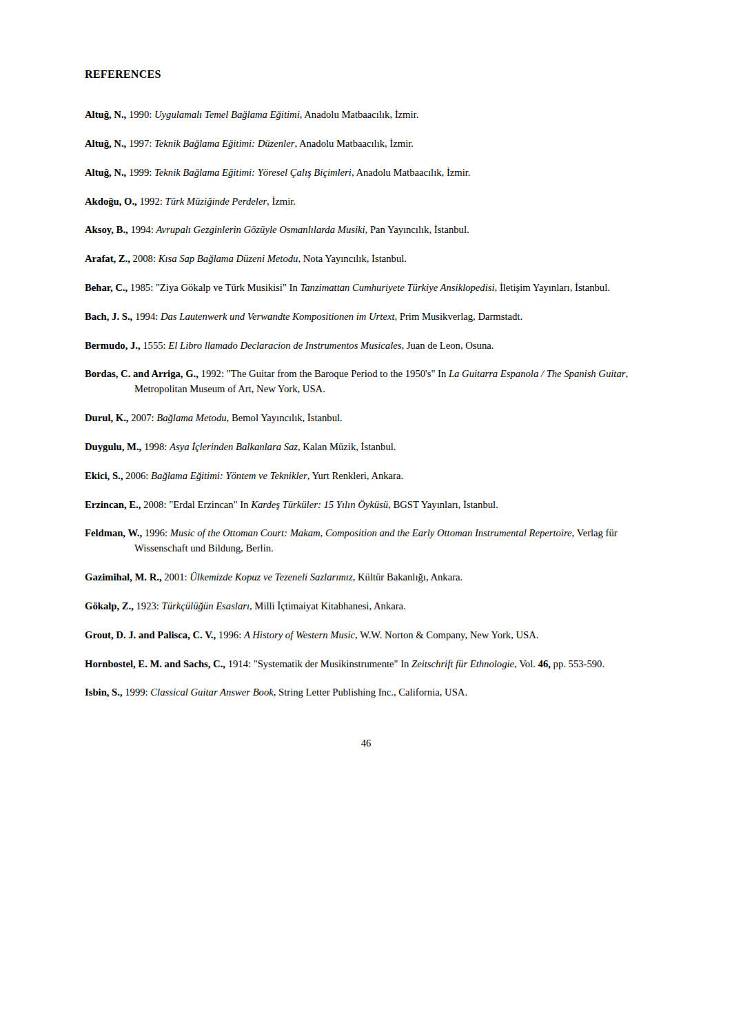REFERENCES
Altuğ, N., 1990: Uygulamalı Temel Bağlama Eğitimi, Anadolu Matbaacılık, İzmir.
Altuğ, N., 1997: Teknik Bağlama Eğitimi: Düzenler, Anadolu Matbaacılık, İzmir.
Altuğ, N., 1999: Teknik Bağlama Eğitimi: Yöresel Çalış Biçimleri, Anadolu Matbaacılık, İzmir.
Akdoğu, O., 1992: Türk Müziğinde Perdeler, İzmir.
Aksoy, B., 1994: Avrupalı Gezginlerin Gözüyle Osmanlılarda Musiki, Pan Yayıncılık, İstanbul.
Arafat, Z., 2008: Kısa Sap Bağlama Düzeni Metodu, Nota Yayıncılık, İstanbul.
Behar, C., 1985: "Ziya Gökalp ve Türk Musikisi" In Tanzimattan Cumhuriyete Türkiye Ansiklopedisi, İletişim Yayınları, İstanbul.
Bach, J. S., 1994: Das Lautenwerk und Verwandte Kompositionen im Urtext, Prim Musikverlag, Darmstadt.
Bermudo, J., 1555: El Libro llamado Declaracion de Instrumentos Musicales, Juan de Leon, Osuna.
Bordas, C. and Arriga, G., 1992: "The Guitar from the Baroque Period to the 1950's" In La Guitarra Espanola / The Spanish Guitar, Metropolitan Museum of Art, New York, USA.
Durul, K., 2007: Bağlama Metodu, Bemol Yayıncılık, İstanbul.
Duygulu, M., 1998: Asya İçlerinden Balkanlara Saz, Kalan Müzik, İstanbul.
Ekici, S., 2006: Bağlama Eğitimi: Yöntem ve Teknikler, Yurt Renkleri, Ankara.
Erzincan, E., 2008: "Erdal Erzincan" In Kardeş Türküler: 15 Yılın Öyküsü, BGST Yayınları, İstanbul.
Feldman, W., 1996: Music of the Ottoman Court: Makam, Composition and the Early Ottoman Instrumental Repertoire, Verlag für Wissenschaft und Bildung, Berlin.
Gazimihal, M. R., 2001: Ülkemizde Kopuz ve Tezeneli Sazlarımız, Kültür Bakanlığı, Ankara.
Gökalp, Z., 1923: Türkçülüğün Esasları, Milli İçtimaiyat Kitabhanesi, Ankara.
Grout, D. J. and Palisca, C. V., 1996: A History of Western Music, W.W. Norton & Company, New York, USA.
Hornbostel, E. M. and Sachs, C., 1914: "Systematik der Musikinstrumente" In Zeitschrift für Ethnologie, Vol. 46, pp. 553-590.
Isbin, S., 1999: Classical Guitar Answer Book, String Letter Publishing Inc., California, USA.
46